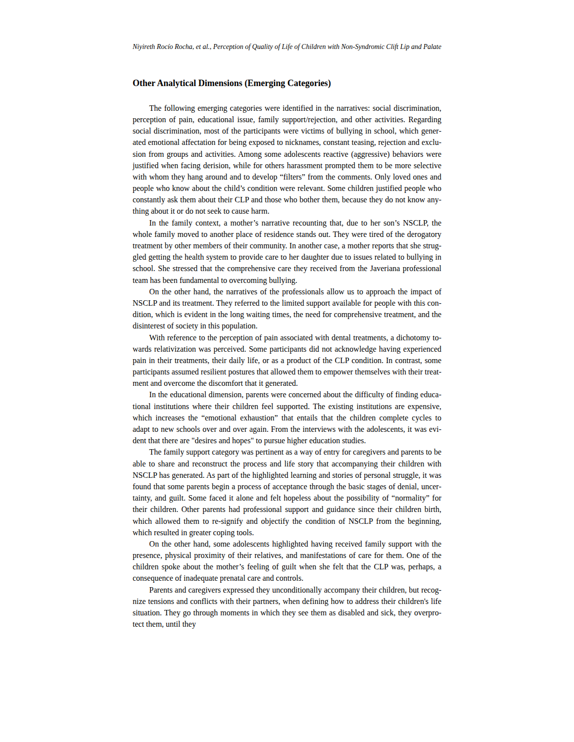Niyireth Rocío Rocha, et al., Perception of Quality of Life of Children with Non-Syndromic Clift Lip and Palate
Other Analytical Dimensions (Emerging Categories)
The following emerging categories were identified in the narratives: social discrimination, perception of pain, educational issue, family support/rejection, and other activities. Regarding social discrimination, most of the participants were victims of bullying in school, which generated emotional affectation for being exposed to nicknames, constant teasing, rejection and exclusion from groups and activities. Among some adolescents reactive (aggressive) behaviors were justified when facing derision, while for others harassment prompted them to be more selective with whom they hang around and to develop “filters” from the comments. Only loved ones and people who know about the child’s condition were relevant. Some children justified people who constantly ask them about their CLP and those who bother them, because they do not know anything about it or do not seek to cause harm.
In the family context, a mother’s narrative recounting that, due to her son’s NSCLP, the whole family moved to another place of residence stands out. They were tired of the derogatory treatment by other members of their community. In another case, a mother reports that she struggled getting the health system to provide care to her daughter due to issues related to bullying in school. She stressed that the comprehensive care they received from the Javeriana professional team has been fundamental to overcoming bullying.
On the other hand, the narratives of the professionals allow us to approach the impact of NSCLP and its treatment. They referred to the limited support available for people with this condition, which is evident in the long waiting times, the need for comprehensive treatment, and the disinterest of society in this population.
With reference to the perception of pain associated with dental treatments, a dichotomy towards relativization was perceived. Some participants did not acknowledge having experienced pain in their treatments, their daily life, or as a product of the CLP condition. In contrast, some participants assumed resilient postures that allowed them to empower themselves with their treatment and overcome the discomfort that it generated.
In the educational dimension, parents were concerned about the difficulty of finding educational institutions where their children feel supported. The existing institutions are expensive, which increases the “emotional exhaustion” that entails that the children complete cycles to adapt to new schools over and over again. From the interviews with the adolescents, it was evident that there are "desires and hopes" to pursue higher education studies.
The family support category was pertinent as a way of entry for caregivers and parents to be able to share and reconstruct the process and life story that accompanying their children with NSCLP has generated. As part of the highlighted learning and stories of personal struggle, it was found that some parents begin a process of acceptance through the basic stages of denial, uncertainty, and guilt. Some faced it alone and felt hopeless about the possibility of “normality” for their children. Other parents had professional support and guidance since their children birth, which allowed them to re-signify and objectify the condition of NSCLP from the beginning, which resulted in greater coping tools.
On the other hand, some adolescents highlighted having received family support with the presence, physical proximity of their relatives, and manifestations of care for them. One of the children spoke about the mother’s feeling of guilt when she felt that the CLP was, perhaps, a consequence of inadequate prenatal care and controls.
Parents and caregivers expressed they unconditionally accompany their children, but recognize tensions and conflicts with their partners, when defining how to address their children's life situation. They go through moments in which they see them as disabled and sick, they overprotect them, until they